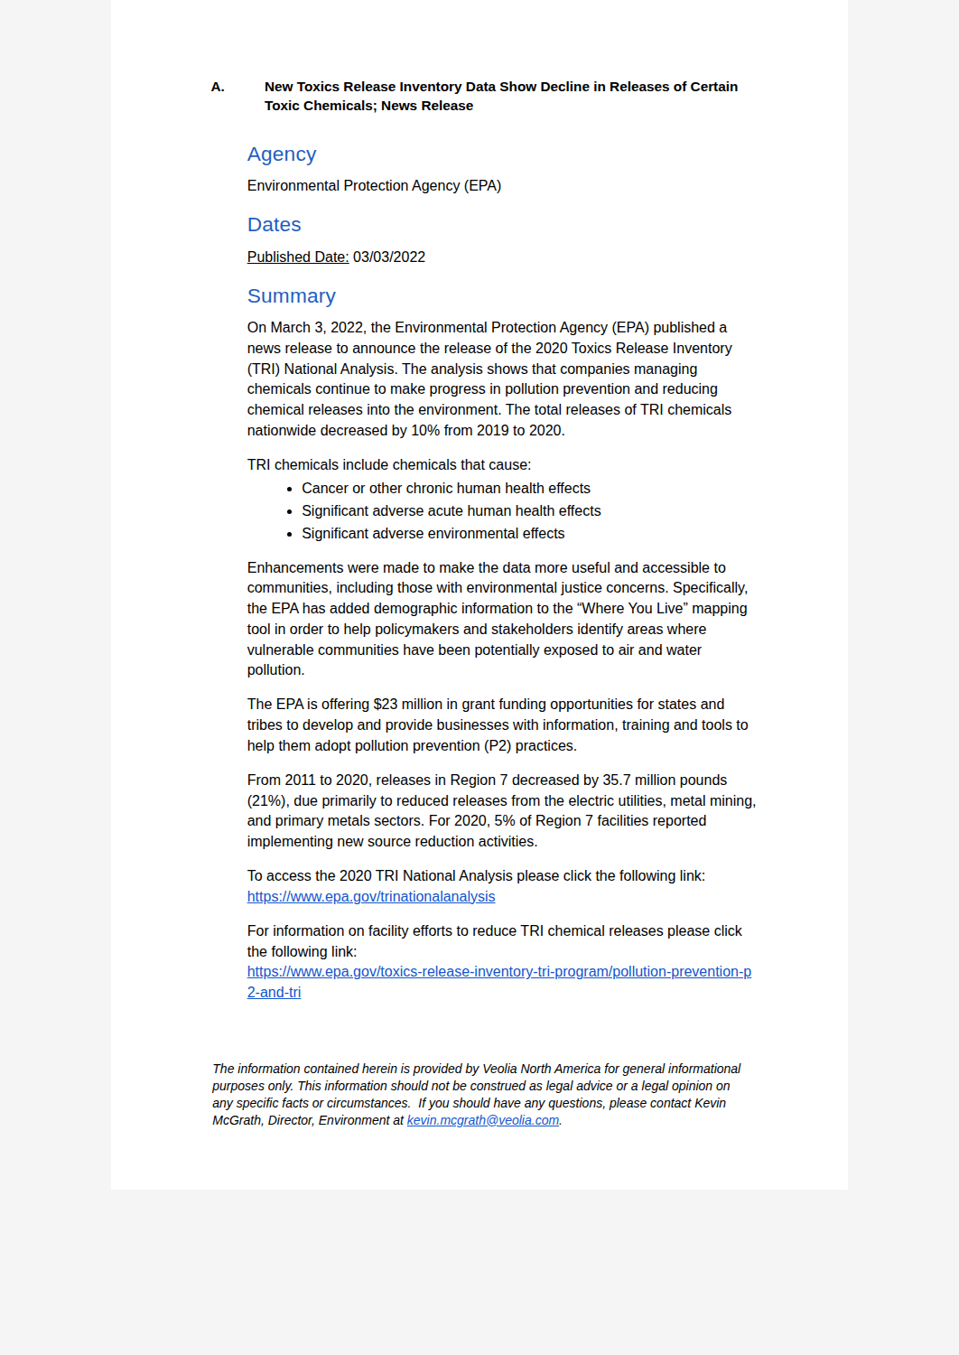A. New Toxics Release Inventory Data Show Decline in Releases of Certain Toxic Chemicals; News Release
Agency
Environmental Protection Agency (EPA)
Dates
Published Date: 03/03/2022
Summary
On March 3, 2022, the Environmental Protection Agency (EPA) published a news release to announce the release of the 2020 Toxics Release Inventory (TRI) National Analysis. The analysis shows that companies managing chemicals continue to make progress in pollution prevention and reducing chemical releases into the environment. The total releases of TRI chemicals nationwide decreased by 10% from 2019 to 2020.
TRI chemicals include chemicals that cause:
Cancer or other chronic human health effects
Significant adverse acute human health effects
Significant adverse environmental effects
Enhancements were made to make the data more useful and accessible to communities, including those with environmental justice concerns. Specifically, the EPA has added demographic information to the “Where You Live” mapping tool in order to help policymakers and stakeholders identify areas where vulnerable communities have been potentially exposed to air and water pollution.
The EPA is offering $23 million in grant funding opportunities for states and tribes to develop and provide businesses with information, training and tools to help them adopt pollution prevention (P2) practices.
From 2011 to 2020, releases in Region 7 decreased by 35.7 million pounds (21%), due primarily to reduced releases from the electric utilities, metal mining, and primary metals sectors. For 2020, 5% of Region 7 facilities reported implementing new source reduction activities.
To access the 2020 TRI National Analysis please click the following link:
https://www.epa.gov/trinationalanalysis
For information on facility efforts to reduce TRI chemical releases please click the following link:
https://www.epa.gov/toxics-release-inventory-tri-program/pollution-prevention-p2-and-tri
The information contained herein is provided by Veolia North America for general informational purposes only. This information should not be construed as legal advice or a legal opinion on any specific facts or circumstances. If you should have any questions, please contact Kevin McGrath, Director, Environment at kevin.mcgrath@veolia.com.